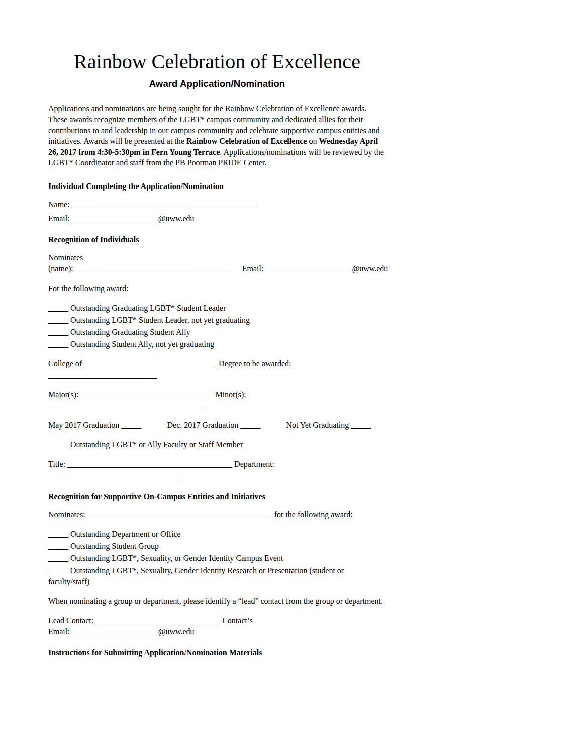Rainbow Celebration of Excellence
Award Application/Nomination
Applications and nominations are being sought for the Rainbow Celebration of Excellence awards. These awards recognize members of the LGBT* campus community and dedicated allies for their contributions to and leadership in our campus community and celebrate supportive campus entities and initiatives. Awards will be presented at the Rainbow Celebration of Excellence on Wednesday April 26, 2017 from 4:30-5:30pm in Fern Young Terrace. Applications/nominations will be reviewed by the LGBT* Coordinator and staff from the PB Poorman PRIDE Center.
Individual Completing the Application/Nomination
Name: ______________________________________________
Email:______________________@uww.edu
Recognition of Individuals
Nominates (name):_______________________________________ Email:______________________@uww.edu
For the following award:
_____ Outstanding Graduating LGBT* Student Leader
_____ Outstanding LGBT* Student Leader, not yet graduating
_____ Outstanding Graduating Student Ally
_____ Outstanding Student Ally, not yet graduating
College of _________________________________ Degree to be awarded: ___________________________
Major(s): _________________________________ Minor(s): _______________________________________
May 2017 Graduation _____ Dec. 2017 Graduation _____ Not Yet Graduating _____
_____ Outstanding LGBT* or Ally Faculty or Staff Member
Title: _________________________________________ Department: _________________________________
Recognition for Supportive On-Campus Entities and Initiatives
Nominates: ______________________________________________ for the following award:
_____ Outstanding Department or Office
_____ Outstanding Student Group
_____ Outstanding LGBT*, Sexuality, or Gender Identity Campus Event
_____ Outstanding LGBT*, Sexuality, Gender Identity Research or Presentation (student or faculty/staff)
When nominating a group or department, please identify a “lead” contact from the group or department.
Lead Contact: _______________________________ Contact’s Email:______________________@uww.edu
Instructions for Submitting Application/Nomination Materials